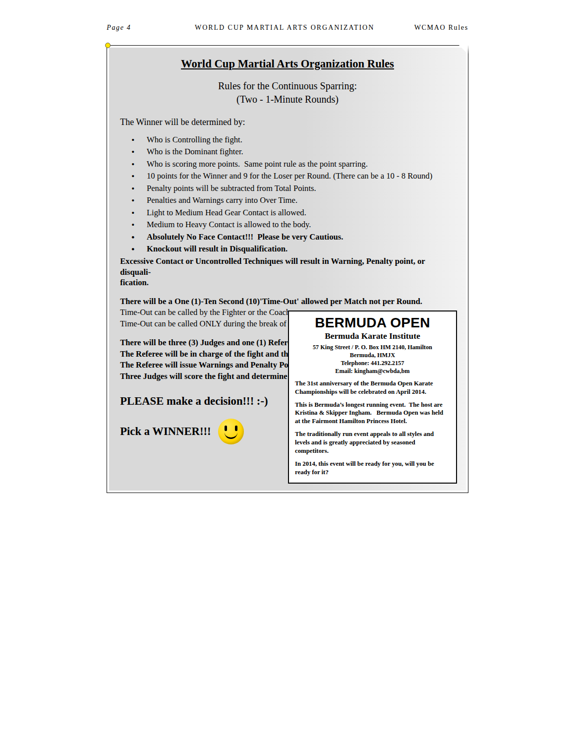Page 4 WORLD CUP MARTIAL ARTS ORGANIZATION WCMAO Rules
World Cup Martial Arts Organization Rules
Rules for the Continuous Sparring:
(Two - 1-Minute Rounds)
The Winner will be determined by:
Who is Controlling the fight.
Who is the Dominant fighter.
Who is scoring more points. Same point rule as the point sparring.
10 points for the Winner and 9 for the Loser per Round. (There can be a 10 - 8 Round)
Penalty points will be subtracted from Total Points.
Penalties and Warnings carry into Over Time.
Light to Medium Head Gear Contact is allowed.
Medium to Heavy Contact is allowed to the body.
Absolutely No Face Contact!!! Please be very Cautious.
Knockout will result in Disqualification.
Excessive Contact or Uncontrolled Techniques will result in Warning, Penalty point, or disquali-
fication.
There will be a One (1)-Ten Second (10)'Time-Out' allowed per Match not per Round.
Time-Out can be called by the Fighter or the Coach.
Time-Out can be called ONLY during the break of the match.
There will be three (3) Judges and one (1) Referee.
The Referee will be in charge of the fight and the safety of the fighter.
The Referee will issue Warnings and Penalty Points Only.
Three Judges will score the fight and determine the winner and the loser for the Round.
PLEASE make a decision!!! :-)
Pick a WINNER!!!
BERMUDA OPEN
Bermuda Karate Institute
57 King Street / P. O. Box HM 2140, Hamilton
Bermuda, HMJX
Telephone: 441.292.2157
Email: kingham@cwbda,bm
The 31st anniversary of the Bermuda Open Karate Championships will be celebrated on April 2014.
This is Bermuda’s longest running event. The host are Kristina & Skipper Ingham. Bermuda Open was held at the Fairmont Hamilton Princess Hotel.
The traditionally run event appeals to all styles and levels and is greatly appreciated by seasoned competitors.
In 2014, this event will be ready for you, will you be ready for it?